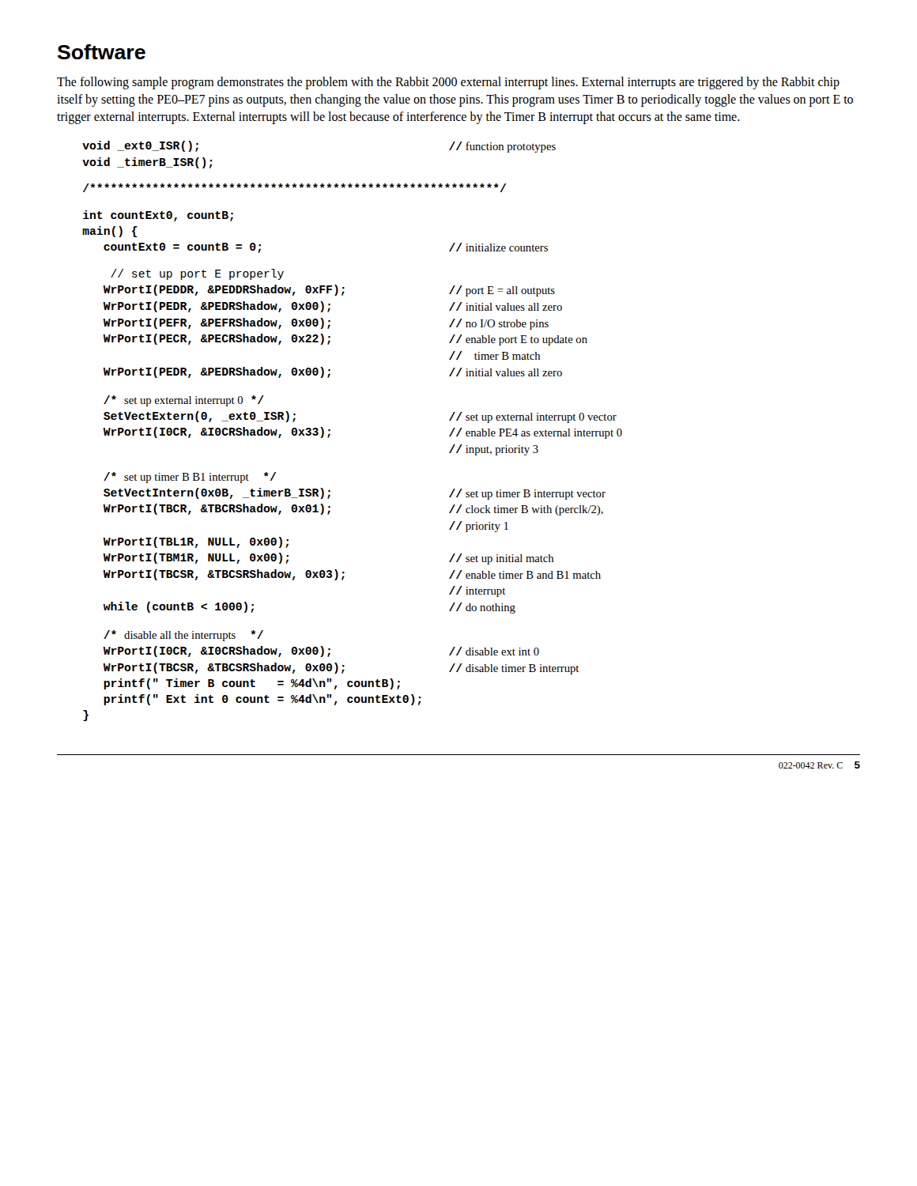Software
The following sample program demonstrates the problem with the Rabbit 2000 external interrupt lines. External interrupts are triggered by the Rabbit chip itself by setting the PE0–PE7 pins as outputs, then changing the value on those pins. This program uses Timer B to periodically toggle the values on port E to trigger external interrupts. External interrupts will be lost because of interference by the Timer B interrupt that occurs at the same time.
| void _ext0_ISR(); | // function prototypes |
| void _timerB_ISR(); | |
| /***********************************************************/ |
| int countExt0, countB; | |
| main() { | |
| countExt0 = countB = 0; | // initialize counters |
| // set up port E properly | |
| WrPortI(PEDDR, &PEDDRShadow, 0xFF); | // port E = all outputs |
| WrPortI(PEDR, &PEDRShadow, 0x00); | // initial values all zero |
| WrPortI(PEFR, &PEFRShadow, 0x00); | // no I/O strobe pins |
| WrPortI(PECR, &PECRShadow, 0x22); | // enable port E to update on |
| | // timer B match |
| WrPortI(PEDR, &PEDRShadow, 0x00); | // initial values all zero |
| /* set up external interrupt 0 */ | |
| SetVectExtern(0, _ext0_ISR); | // set up external interrupt 0 vector |
| WrPortI(I0CR, &I0CRShadow, 0x33); | // enable PE4 as external interrupt 0 |
| | // input, priority 3 |
| /* set up timer B B1 interrupt */ | |
| SetVectIntern(0x0B, _timerB_ISR); | // set up timer B interrupt vector |
| WrPortI(TBCR, &TBCRShadow, 0x01); | // clock timer B with (perclk/2), |
| | // priority 1 |
| WrPortI(TBL1R, NULL, 0x00); | |
| WrPortI(TBM1R, NULL, 0x00); | // set up initial match |
| WrPortI(TBCSR, &TBCSRShadow, 0x03); | // enable timer B and B1 match |
| | // interrupt |
| while (countB < 1000); | // do nothing |
| /* disable all the interrupts */ | |
| WrPortI(I0CR, &I0CRShadow, 0x00); | // disable ext int 0 |
| WrPortI(TBCSR, &TBCSRShadow, 0x00); | // disable timer B interrupt |
| printf(" Timer B count = %4d\n", countB); | |
| printf(" Ext int 0 count = %4d\n", countExt0); | |
| } | |
022-0042 Rev. C 5